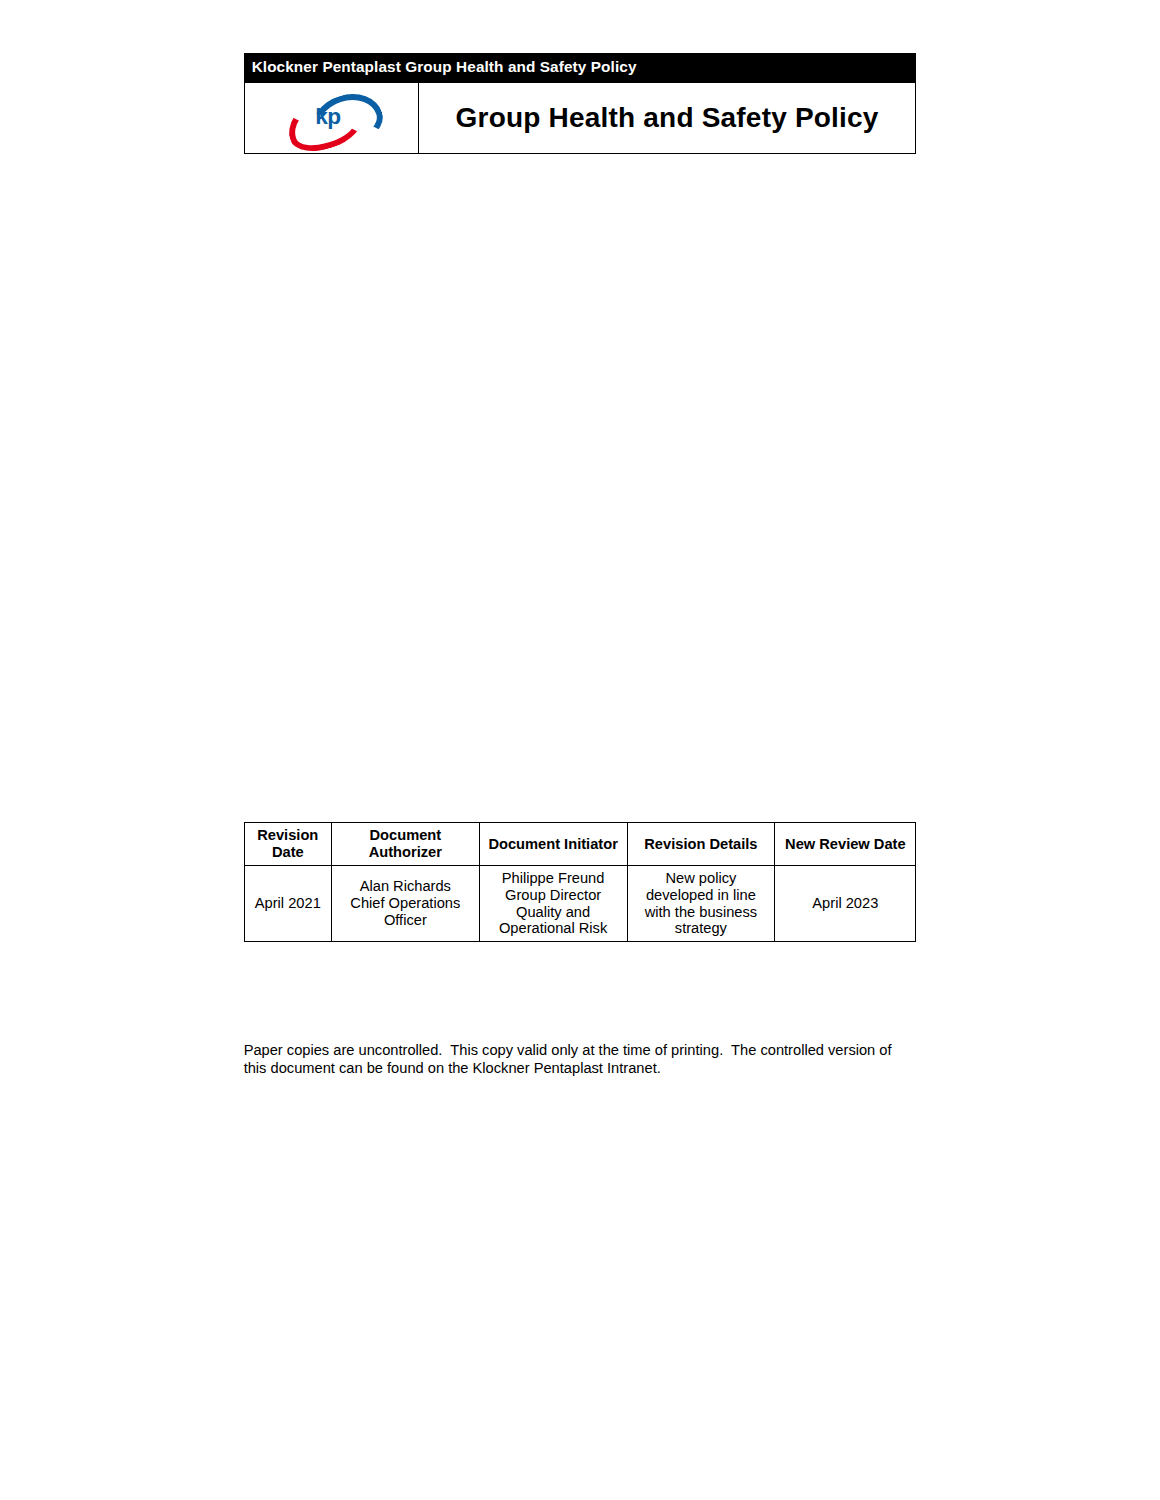Klockner Pentaplast Group Health and Safety Policy
| kp | Group Health and Safety Policy |
| Revision Date | Document Authorizer | Document Initiator | Revision Details | New Review Date |
| --- | --- | --- | --- | --- |
| April 2021 | Alan Richards Chief Operations Officer | Philippe Freund Group Director Quality and Operational Risk | New policy developed in line with the business strategy | April 2023 |
Paper copies are uncontrolled. This copy valid only at the time of printing. The controlled version of this document can be found on the Klockner Pentaplast Intranet.